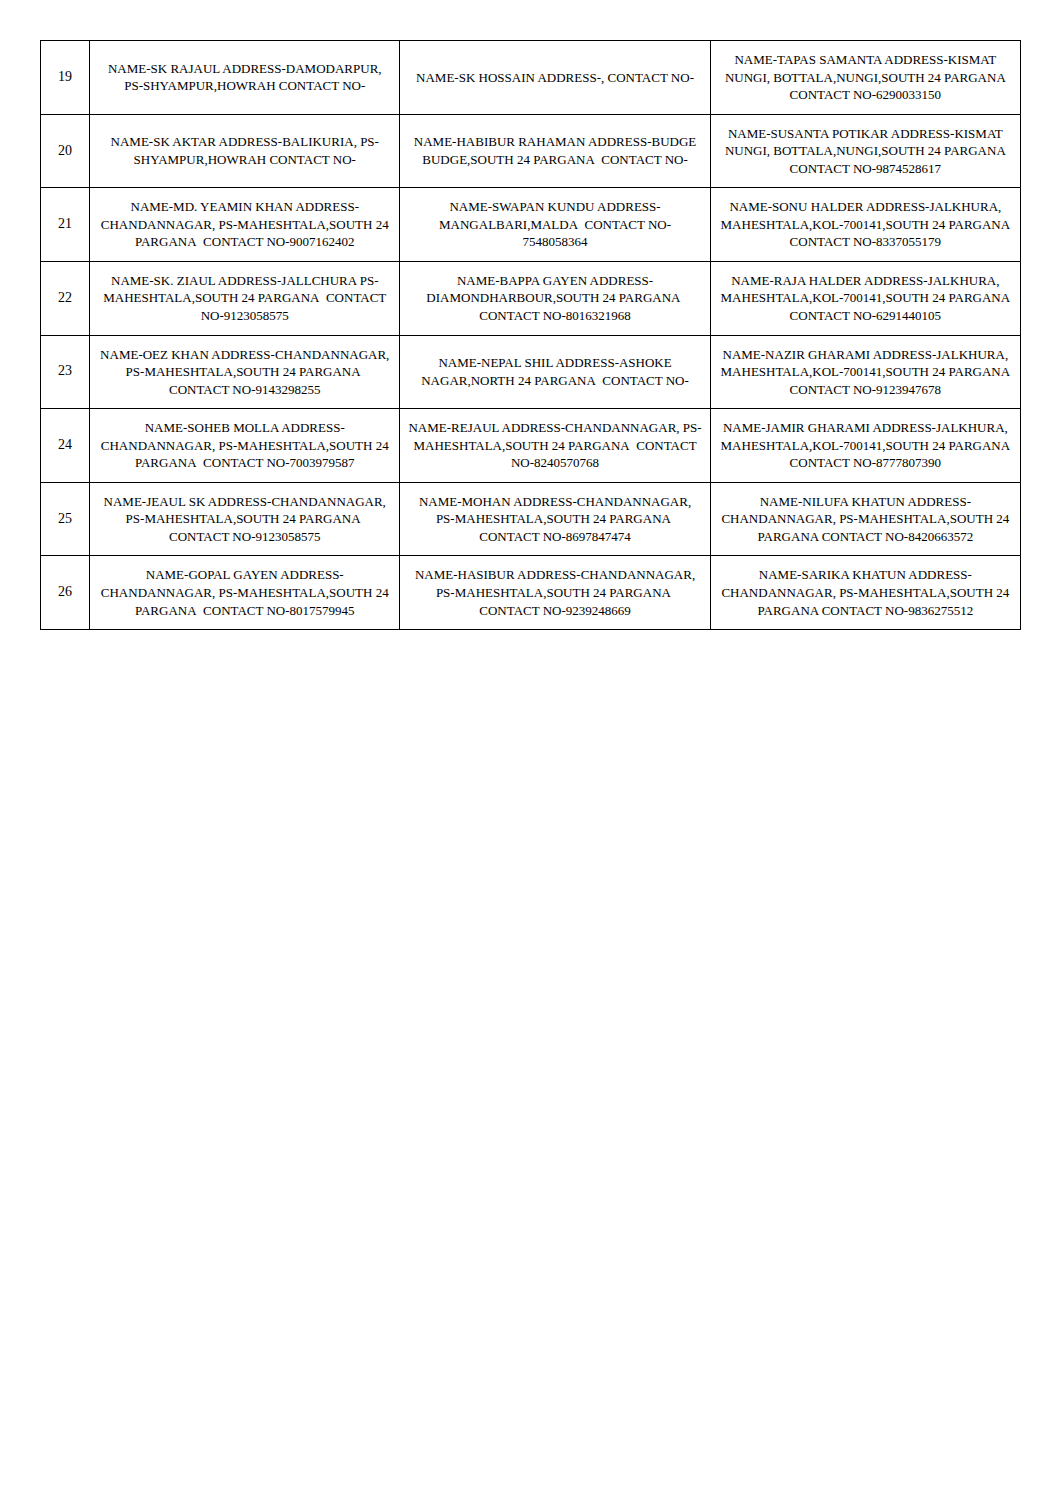| 19 | NAME-SK RAJAUL ADDRESS-DAMODARPUR, PS-SHYAMPUR,HOWRAH CONTACT NO- | NAME-SK HOSSAIN ADDRESS-, CONTACT NO- | NAME-TAPAS SAMANTA ADDRESS-KISMAT NUNGI, BOTTALA,NUNGI,SOUTH 24 PARGANA CONTACT NO-6290033150 |
| 20 | NAME-SK AKTAR ADDRESS-BALIKURIA, PS-SHYAMPUR,HOWRAH CONTACT NO- | NAME-HABIBUR RAHAMAN ADDRESS-BUDGE BUDGE,SOUTH 24 PARGANA CONTACT NO- | NAME-SUSANTA POTIKAR ADDRESS-KISMAT NUNGI, BOTTALA,NUNGI,SOUTH 24 PARGANA CONTACT NO-9874528617 |
| 21 | NAME-MD. YEAMIN KHAN ADDRESS-CHANDANNAGAR, PS-MAHESHTALA,SOUTH 24 PARGANA CONTACT NO-9007162402 | NAME-SWAPAN KUNDU ADDRESS-MANGALBARI,MALDA CONTACT NO-7548058364 | NAME-SONU HALDER ADDRESS-JALKHURA, MAHESHTALA,KOL-700141,SOUTH 24 PARGANA CONTACT NO-8337055179 |
| 22 | NAME-SK. ZIAUL ADDRESS-JALLCHURA PS-MAHESHTALA,SOUTH 24 PARGANA CONTACT NO-9123058575 | NAME-BAPPA GAYEN ADDRESS-DIAMONDHARBOUR,SOUTH 24 PARGANA CONTACT NO-8016321968 | NAME-RAJA HALDER ADDRESS-JALKHURA, MAHESHTALA,KOL-700141,SOUTH 24 PARGANA CONTACT NO-6291440105 |
| 23 | NAME-OEZ KHAN ADDRESS-CHANDANNAGAR, PS-MAHESHTALA,SOUTH 24 PARGANA CONTACT NO-9143298255 | NAME-NEPAL SHIL ADDRESS-ASHOKE NAGAR,NORTH 24 PARGANA CONTACT NO- | NAME-NAZIR GHARAMI ADDRESS-JALKHURA, MAHESHTALA,KOL-700141,SOUTH 24 PARGANA CONTACT NO-9123947678 |
| 24 | NAME-SOHEB MOLLA ADDRESS-CHANDANNAGAR, PS-MAHESHTALA,SOUTH 24 PARGANA CONTACT NO-7003979587 | NAME-REJAUL ADDRESS-CHANDANNAGAR, PS-MAHESHTALA,SOUTH 24 PARGANA CONTACT NO-8240570768 | NAME-JAMIR GHARAMI ADDRESS-JALKHURA, MAHESHTALA,KOL-700141,SOUTH 24 PARGANA CONTACT NO-8777807390 |
| 25 | NAME-JEAUL SK ADDRESS-CHANDANNAGAR, PS-MAHESHTALA,SOUTH 24 PARGANA CONTACT NO-9123058575 | NAME-MOHAN ADDRESS-CHANDANNAGAR, PS-MAHESHTALA,SOUTH 24 PARGANA CONTACT NO-8697847474 | NAME-NILUFA KHATUN ADDRESS-CHANDANNAGAR, PS-MAHESHTALA,SOUTH 24 PARGANA CONTACT NO-8420663572 |
| 26 | NAME-GOPAL GAYEN ADDRESS-CHANDANNAGAR, PS-MAHESHTALA,SOUTH 24 PARGANA CONTACT NO-8017579945 | NAME-HASIBUR ADDRESS-CHANDANNAGAR, PS-MAHESHTALA,SOUTH 24 PARGANA CONTACT NO-9239248669 | NAME-SARIKA KHATUN ADDRESS-CHANDANNAGAR, PS-MAHESHTALA,SOUTH 24 PARGANA CONTACT NO-9836275512 |